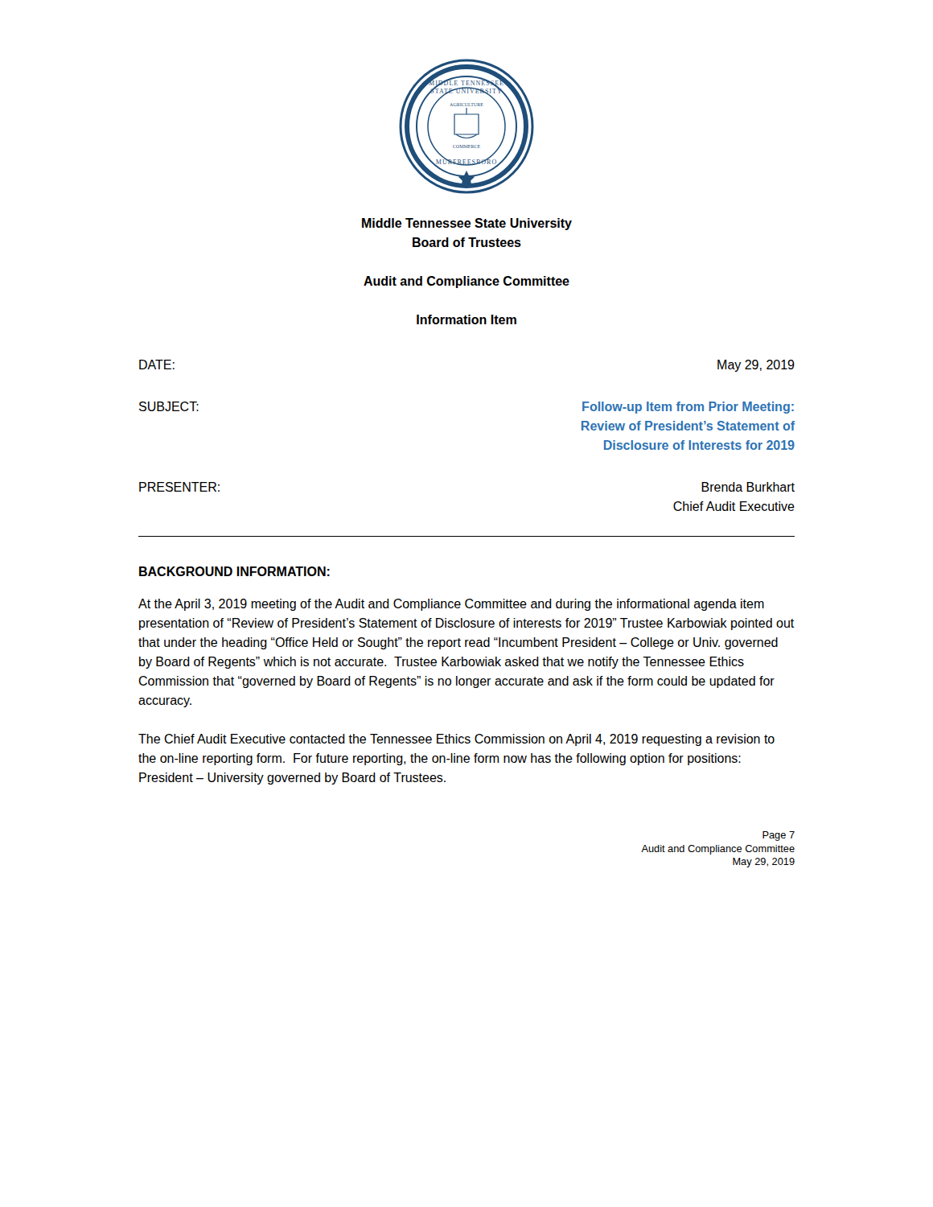MIDDLE TENNESSEE STATE UNIVERSITY AGRICULTURE COMMERCE MURFREESBORO
Middle Tennessee State University
Board of Trustees
Audit and Compliance Committee
Information Item
DATE:
May 29, 2019
SUBJECT:
Follow-up Item from Prior Meeting: Review of President’s Statement of Disclosure of Interests for 2019
PRESENTER:
Brenda Burkhart Chief Audit Executive
BACKGROUND INFORMATION:
At the April 3, 2019 meeting of the Audit and Compliance Committee and during the informational agenda item presentation of “Review of President’s Statement of Disclosure of interests for 2019” Trustee Karbowiak pointed out that under the heading “Office Held or Sought” the report read “Incumbent President – College or Univ. governed by Board of Regents” which is not accurate. Trustee Karbowiak asked that we notify the Tennessee Ethics Commission that “governed by Board of Regents” is no longer accurate and ask if the form could be updated for accuracy.
The Chief Audit Executive contacted the Tennessee Ethics Commission on April 4, 2019 requesting a revision to the on-line reporting form. For future reporting, the on-line form now has the following option for positions: President – University governed by Board of Trustees.
Page 7
Audit and Compliance Committee
May 29, 2019